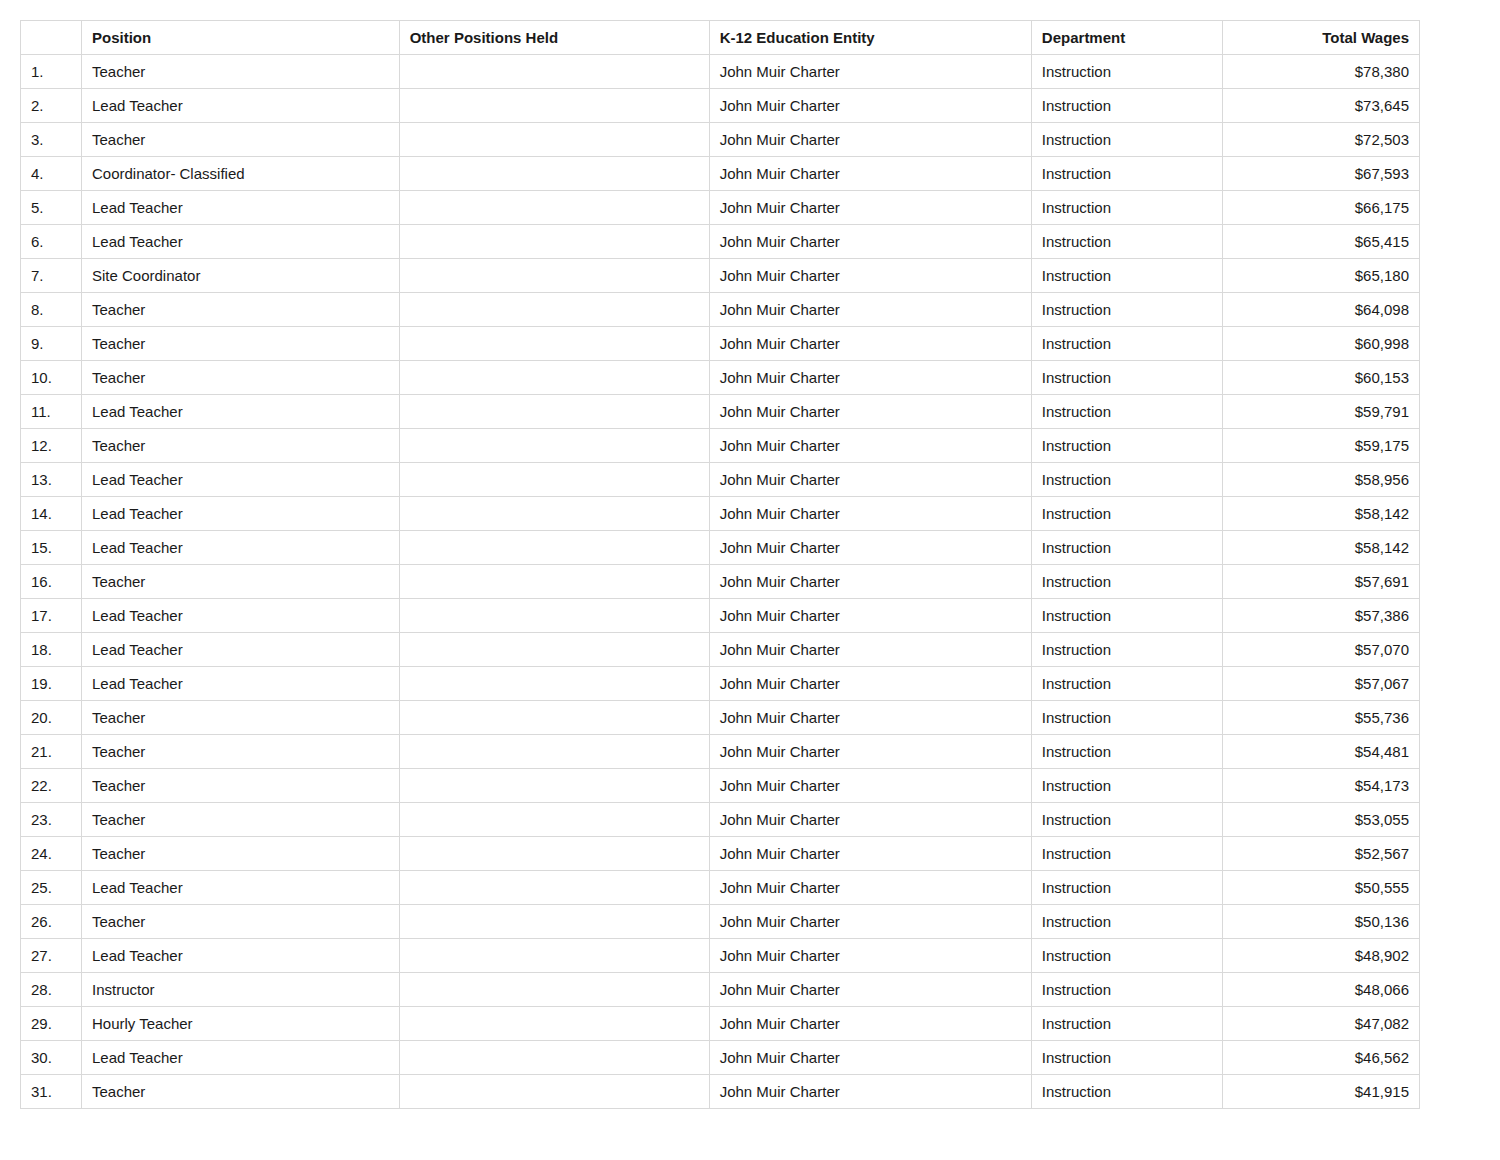| | Position | Other Positions Held | K-12 Education Entity | Department | Total Wages |
| --- | --- | --- | --- | --- | --- |
| 1. | Teacher | | John Muir Charter | Instruction | $78,380 |
| 2. | Lead Teacher | | John Muir Charter | Instruction | $73,645 |
| 3. | Teacher | | John Muir Charter | Instruction | $72,503 |
| 4. | Coordinator- Classified | | John Muir Charter | Instruction | $67,593 |
| 5. | Lead Teacher | | John Muir Charter | Instruction | $66,175 |
| 6. | Lead Teacher | | John Muir Charter | Instruction | $65,415 |
| 7. | Site Coordinator | | John Muir Charter | Instruction | $65,180 |
| 8. | Teacher | | John Muir Charter | Instruction | $64,098 |
| 9. | Teacher | | John Muir Charter | Instruction | $60,998 |
| 10. | Teacher | | John Muir Charter | Instruction | $60,153 |
| 11. | Lead Teacher | | John Muir Charter | Instruction | $59,791 |
| 12. | Teacher | | John Muir Charter | Instruction | $59,175 |
| 13. | Lead Teacher | | John Muir Charter | Instruction | $58,956 |
| 14. | Lead Teacher | | John Muir Charter | Instruction | $58,142 |
| 15. | Lead Teacher | | John Muir Charter | Instruction | $58,142 |
| 16. | Teacher | | John Muir Charter | Instruction | $57,691 |
| 17. | Lead Teacher | | John Muir Charter | Instruction | $57,386 |
| 18. | Lead Teacher | | John Muir Charter | Instruction | $57,070 |
| 19. | Lead Teacher | | John Muir Charter | Instruction | $57,067 |
| 20. | Teacher | | John Muir Charter | Instruction | $55,736 |
| 21. | Teacher | | John Muir Charter | Instruction | $54,481 |
| 22. | Teacher | | John Muir Charter | Instruction | $54,173 |
| 23. | Teacher | | John Muir Charter | Instruction | $53,055 |
| 24. | Teacher | | John Muir Charter | Instruction | $52,567 |
| 25. | Lead Teacher | | John Muir Charter | Instruction | $50,555 |
| 26. | Teacher | | John Muir Charter | Instruction | $50,136 |
| 27. | Lead Teacher | | John Muir Charter | Instruction | $48,902 |
| 28. | Instructor | | John Muir Charter | Instruction | $48,066 |
| 29. | Hourly Teacher | | John Muir Charter | Instruction | $47,082 |
| 30. | Lead Teacher | | John Muir Charter | Instruction | $46,562 |
| 31. | Teacher | | John Muir Charter | Instruction | $41,915 |